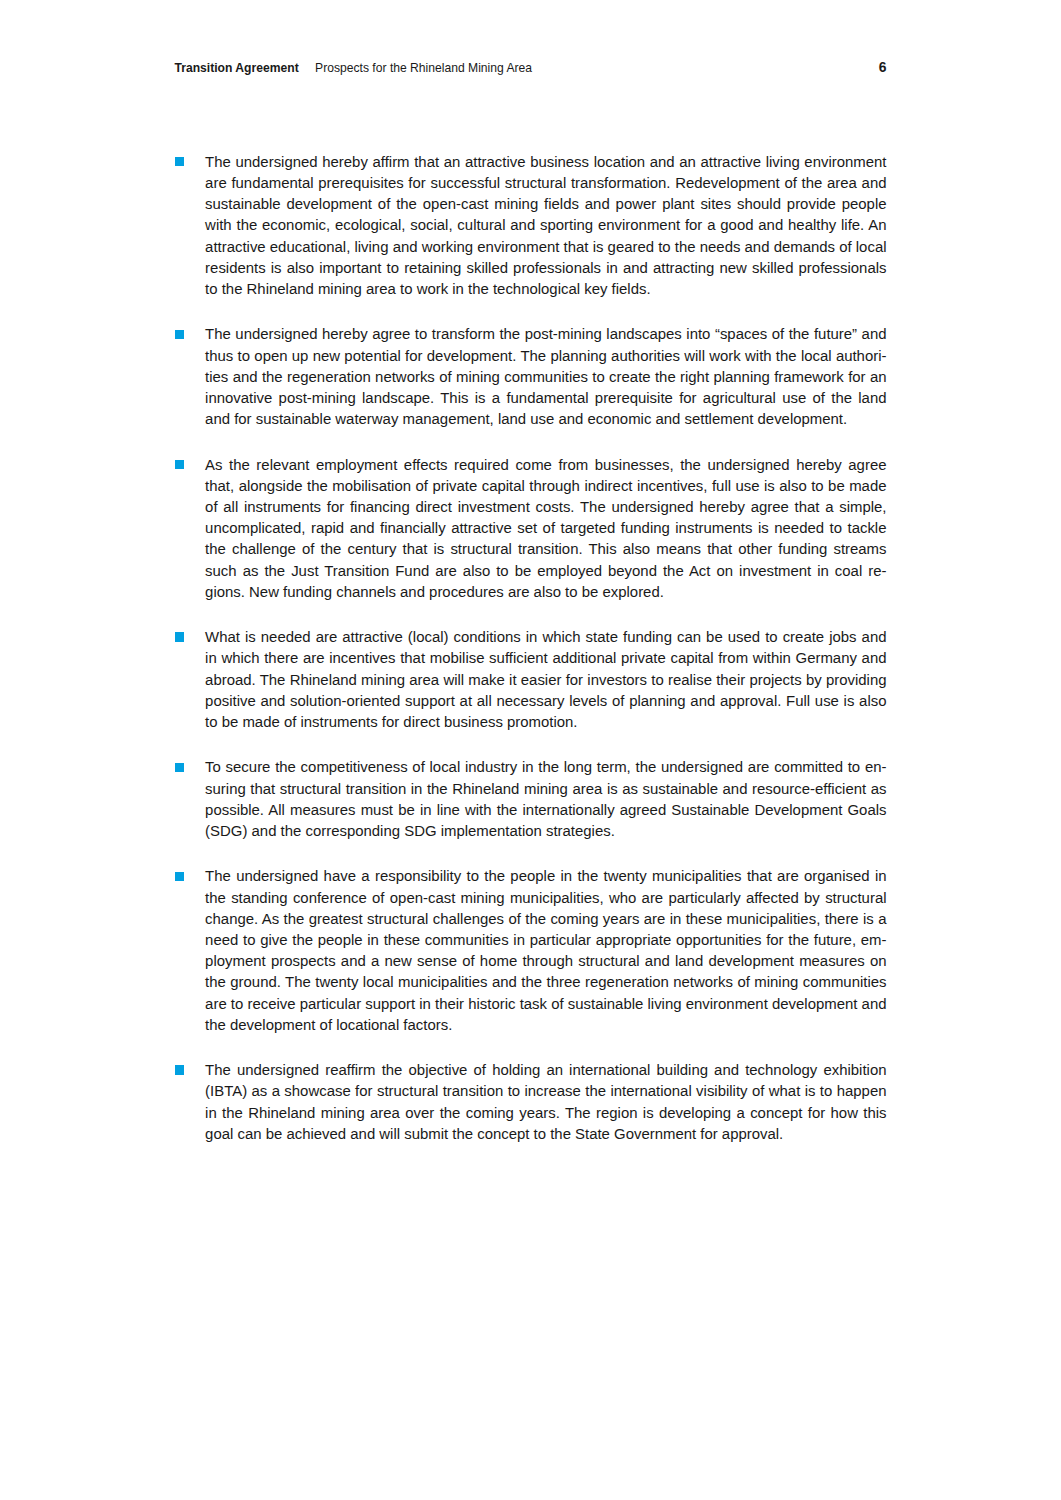Transition Agreement Prospects for the Rhineland Mining Area
6
The undersigned hereby affirm that an attractive business location and an attractive living environment are fundamental prerequisites for successful structural transformation. Redevelopment of the area and sustainable development of the open-cast mining fields and power plant sites should provide people with the economic, ecological, social, cultural and sporting environment for a good and healthy life. An attractive educational, living and working environment that is geared to the needs and demands of local residents is also important to retaining skilled professionals in and attracting new skilled professionals to the Rhineland mining area to work in the technological key fields.
The undersigned hereby agree to transform the post-mining landscapes into “spaces of the future” and thus to open up new potential for development. The planning authorities will work with the local authorities and the regeneration networks of mining communities to create the right planning framework for an innovative post-mining landscape. This is a fundamental prerequisite for agricultural use of the land and for sustainable waterway management, land use and economic and settlement development.
As the relevant employment effects required come from businesses, the undersigned hereby agree that, alongside the mobilisation of private capital through indirect incentives, full use is also to be made of all instruments for financing direct investment costs. The undersigned hereby agree that a simple, uncomplicated, rapid and financially attractive set of targeted funding instruments is needed to tackle the challenge of the century that is structural transition. This also means that other funding streams such as the Just Transition Fund are also to be employed beyond the Act on investment in coal regions. New funding channels and procedures are also to be explored.
What is needed are attractive (local) conditions in which state funding can be used to create jobs and in which there are incentives that mobilise sufficient additional private capital from within Germany and abroad. The Rhineland mining area will make it easier for investors to realise their projects by providing positive and solution-oriented support at all necessary levels of planning and approval. Full use is also to be made of instruments for direct business promotion.
To secure the competitiveness of local industry in the long term, the undersigned are committed to ensuring that structural transition in the Rhineland mining area is as sustainable and resource-efficient as possible. All measures must be in line with the internationally agreed Sustainable Development Goals (SDG) and the corresponding SDG implementation strategies.
The undersigned have a responsibility to the people in the twenty municipalities that are organised in the standing conference of open-cast mining municipalities, who are particularly affected by structural change. As the greatest structural challenges of the coming years are in these municipalities, there is a need to give the people in these communities in particular appropriate opportunities for the future, employment prospects and a new sense of home through structural and land development measures on the ground. The twenty local municipalities and the three regeneration networks of mining communities are to receive particular support in their historic task of sustainable living environment development and the development of locational factors.
The undersigned reaffirm the objective of holding an international building and technology exhibition (IBTA) as a showcase for structural transition to increase the international visibility of what is to happen in the Rhineland mining area over the coming years. The region is developing a concept for how this goal can be achieved and will submit the concept to the State Government for approval.